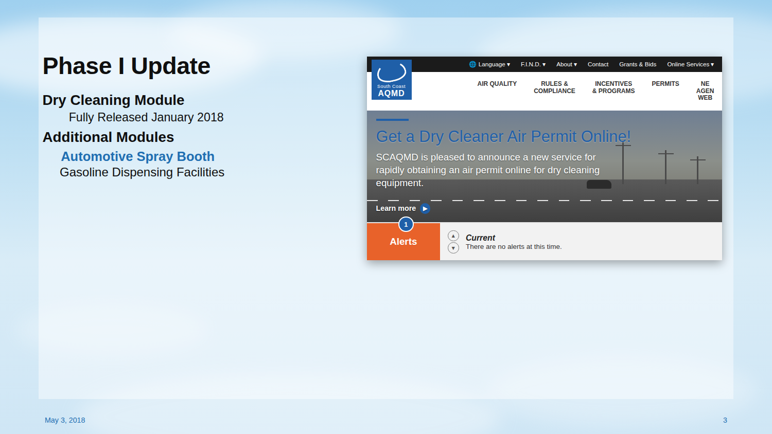Phase I Update
Dry Cleaning Module
Fully Released January 2018
Additional Modules
Automotive Spray Booth
Gasoline Dispensing Facilities
South Coast
AQMD
🌐 Language ▾ F.I.N.D. ▾ About ▾ Contact Grants & Bids Online Services ▾
AIR QUALITY
RULES & COMPLIANCE
INCENTIVES & PROGRAMS
PERMITS
NE AGEN WEB
Get a Dry Cleaner Air Permit Online!
SCAQMD is pleased to announce a new service for rapidly obtaining an air permit online for dry cleaning equipment.
Learn more ▶
1
Alerts
▲ ▼
Current
There are no alerts at this time.
May 3, 2018
3